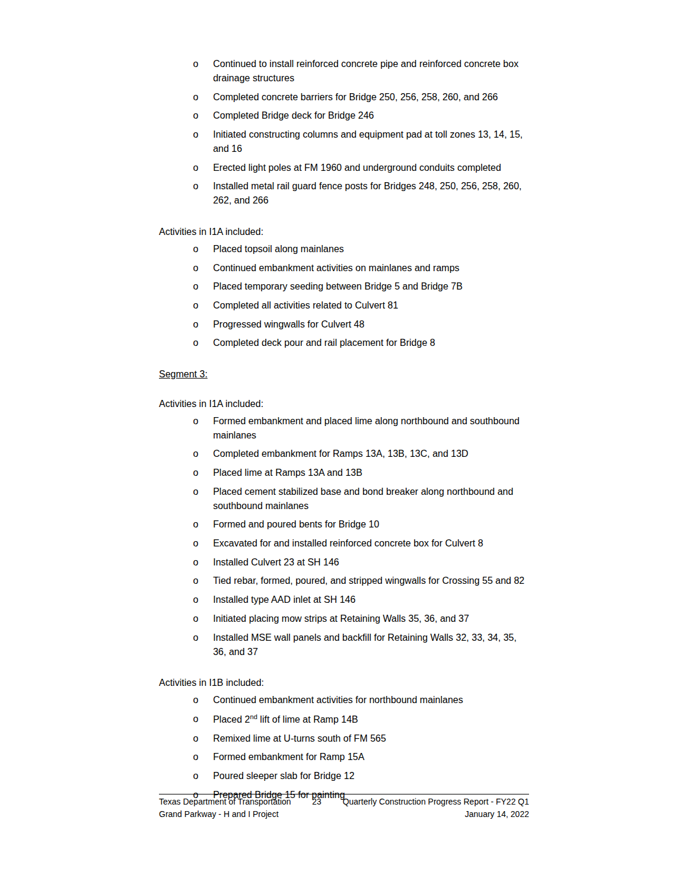Continued to install reinforced concrete pipe and reinforced concrete box drainage structures
Completed concrete barriers for Bridge 250, 256, 258, 260, and 266
Completed Bridge deck for Bridge 246
Initiated constructing columns and equipment pad at toll zones 13, 14, 15, and 16
Erected light poles at FM 1960 and underground conduits completed
Installed metal rail guard fence posts for Bridges 248, 250, 256, 258, 260, 262, and 266
Activities in I1A included:
Placed topsoil along mainlanes
Continued embankment activities on mainlanes and ramps
Placed temporary seeding between Bridge 5 and Bridge 7B
Completed all activities related to Culvert 81
Progressed wingwalls for Culvert 48
Completed deck pour and rail placement for Bridge 8
Segment 3:
Activities in I1A included:
Formed embankment and placed lime along northbound and southbound mainlanes
Completed embankment for Ramps 13A, 13B, 13C, and 13D
Placed lime at Ramps 13A and 13B
Placed cement stabilized base and bond breaker along northbound and southbound mainlanes
Formed and poured bents for Bridge 10
Excavated for and installed reinforced concrete box for Culvert 8
Installed Culvert 23 at SH 146
Tied rebar, formed, poured, and stripped wingwalls for Crossing 55 and 82
Installed type AAD inlet at SH 146
Initiated placing mow strips at Retaining Walls 35, 36, and 37
Installed MSE wall panels and backfill for Retaining Walls 32, 33, 34, 35, 36, and 37
Activities in I1B included:
Continued embankment activities for northbound mainlanes
Placed 2nd lift of lime at Ramp 14B
Remixed lime at U-turns south of FM 565
Formed embankment for Ramp 15A
Poured sleeper slab for Bridge 12
Prepared Bridge 15 for painting
Texas Department of Transportation
23
Quarterly Construction Progress Report - FY22 Q1
Grand Parkway - H and I Project
January 14, 2022